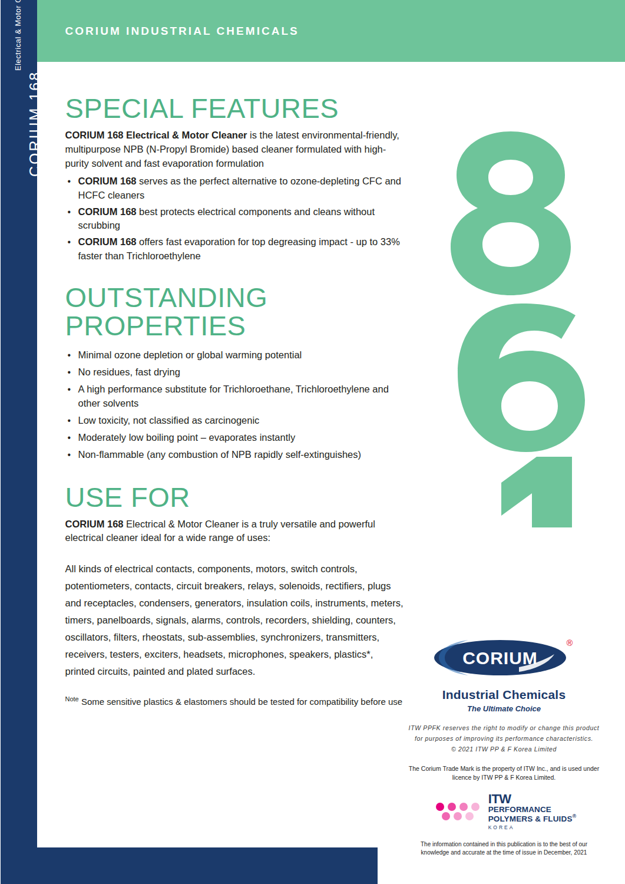CORIUM 168 Electrical & Motor Cleaner
CORIUM INDUSTRIAL CHEMICALS
SPECIAL FEATURES
CORIUM 168 Electrical & Motor Cleaner is the latest environmental-friendly, multipurpose NPB (N-Propyl Bromide) based cleaner formulated with high-purity solvent and fast evaporation formulation
CORIUM 168 serves as the perfect alternative to ozone-depleting CFC and HCFC cleaners
CORIUM 168 best protects electrical components and cleans without scrubbing
CORIUM 168 offers fast evaporation for top degreasing impact - up to 33% faster than Trichloroethylene
OUTSTANDING
PROPERTIES
Minimal ozone depletion or global warming potential
No residues, fast drying
A high performance substitute for Trichloroethane, Trichloroethylene and other solvents
Low toxicity, not classified as carcinogenic
Moderately low boiling point – evaporates instantly
Non-flammable (any combustion of NPB rapidly self-extinguishes)
USE FOR
CORIUM 168 Electrical & Motor Cleaner is a truly versatile and powerful electrical cleaner ideal for a wide range of uses:
All kinds of electrical contacts, components, motors, switch controls, potentiometers, contacts, circuit breakers, relays, solenoids, rectifiers, plugs and receptacles, condensers, generators, insulation coils, instruments, meters, timers, panelboards, signals, alarms, controls, recorders, shielding, counters, oscillators, filters, rheostats, sub-assemblies, synchronizers, transmitters, receivers, testers, exciters, headsets, microphones, speakers, plastics*, printed circuits, painted and plated surfaces.
Note Some sensitive plastics & elastomers should be tested for compatibility before use
CORIUM ®
Industrial Chemicals
The Ultimate Choice
ITW PPFK reserves the right to modify or change this product for purposes of improving its performance characteristics.
© 2021 ITW PP & F Korea Limited
The Corium Trade Mark is the property of ITW Inc., and is used under licence by ITW PP & F Korea Limited.
ITW
PERFORMANCE
POLYMERS & FLUIDS®
KOREA
The information contained in this publication is to the best of our knowledge and accurate at the time of issue in December, 2021